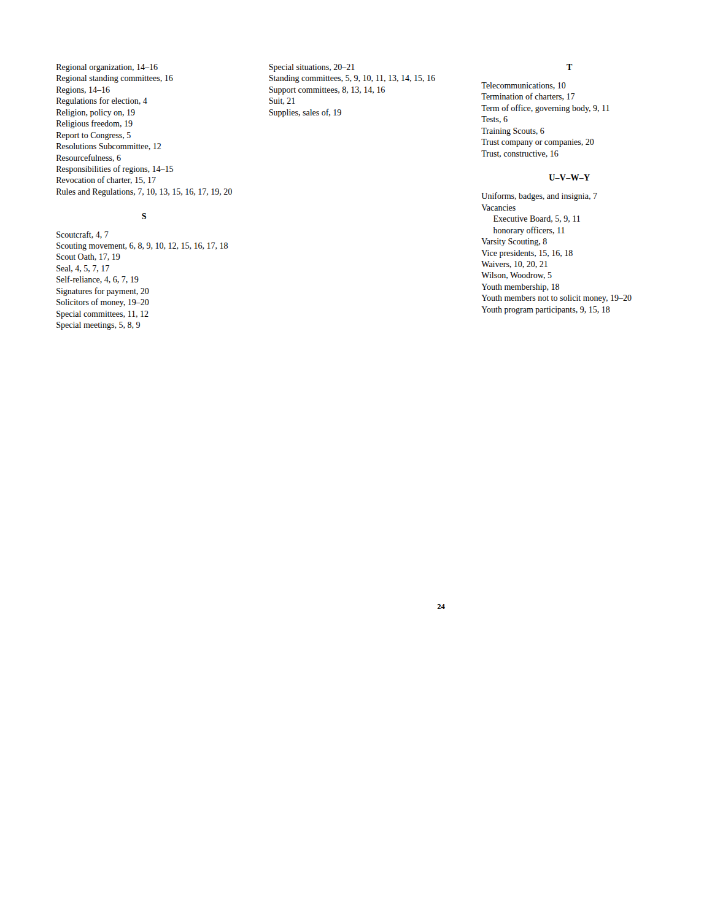Regional organization, 14–16
Regional standing committees, 16
Regions, 14–16
Regulations for election, 4
Religion, policy on, 19
Religious freedom, 19
Report to Congress, 5
Resolutions Subcommittee, 12
Resourcefulness, 6
Responsibilities of regions, 14–15
Revocation of charter, 15, 17
Rules and Regulations, 7, 10, 13, 15, 16, 17, 19, 20
S
Scoutcraft, 4, 7
Scouting movement, 6, 8, 9, 10, 12, 15, 16, 17, 18
Scout Oath, 17, 19
Seal, 4, 5, 7, 17
Self-reliance, 4, 6, 7, 19
Signatures for payment, 20
Solicitors of money, 19–20
Special committees, 11, 12
Special meetings, 5, 8, 9
Special situations, 20–21
Standing committees, 5, 9, 10, 11, 13, 14, 15, 16
Support committees, 8, 13, 14, 16
Suit, 21
Supplies, sales of, 19
T
Telecommunications, 10
Termination of charters, 17
Term of office, governing body, 9, 11
Tests, 6
Training Scouts, 6
Trust company or companies, 20
Trust, constructive, 16
U–V–W–Y
Uniforms, badges, and insignia, 7
Vacancies
Executive Board, 5, 9, 11
honorary officers, 11
Varsity Scouting, 8
Vice presidents, 15, 16, 18
Waivers, 10, 20, 21
Wilson, Woodrow, 5
Youth membership, 18
Youth members not to solicit money, 19–20
Youth program participants, 9, 15, 18
24